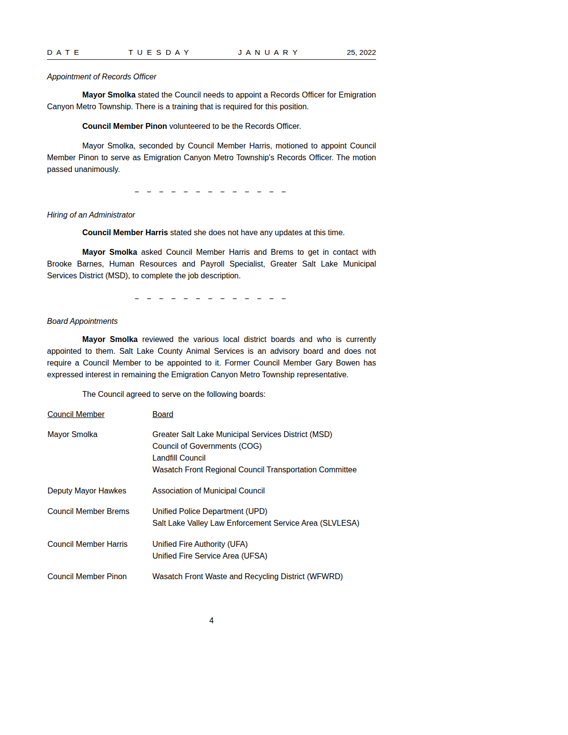D A T E T U E S D A Y J A N U A R Y 25, 2022
Appointment of Records Officer
Mayor Smolka stated the Council needs to appoint a Records Officer for Emigration Canyon Metro Township. There is a training that is required for this position.
Council Member Pinon volunteered to be the Records Officer.
Mayor Smolka, seconded by Council Member Harris, motioned to appoint Council Member Pinon to serve as Emigration Canyon Metro Township's Records Officer. The motion passed unanimously.
− − − − − − − − − − − − −
Hiring of an Administrator
Council Member Harris stated she does not have any updates at this time.
Mayor Smolka asked Council Member Harris and Brems to get in contact with Brooke Barnes, Human Resources and Payroll Specialist, Greater Salt Lake Municipal Services District (MSD), to complete the job description.
− − − − − − − − − − − − −
Board Appointments
Mayor Smolka reviewed the various local district boards and who is currently appointed to them. Salt Lake County Animal Services is an advisory board and does not require a Council Member to be appointed to it. Former Council Member Gary Bowen has expressed interest in remaining the Emigration Canyon Metro Township representative.
The Council agreed to serve on the following boards:
| Council Member | Board |
| --- | --- |
| Mayor Smolka | Greater Salt Lake Municipal Services District (MSD) Council of Governments (COG) Landfill Council Wasatch Front Regional Council Transportation Committee |
| Deputy Mayor Hawkes | Association of Municipal Council |
| Council Member Brems | Unified Police Department (UPD) Salt Lake Valley Law Enforcement Service Area (SLVLESA) |
| Council Member Harris | Unified Fire Authority (UFA) Unified Fire Service Area (UFSA) |
| Council Member Pinon | Wasatch Front Waste and Recycling District (WFWRD) |
4